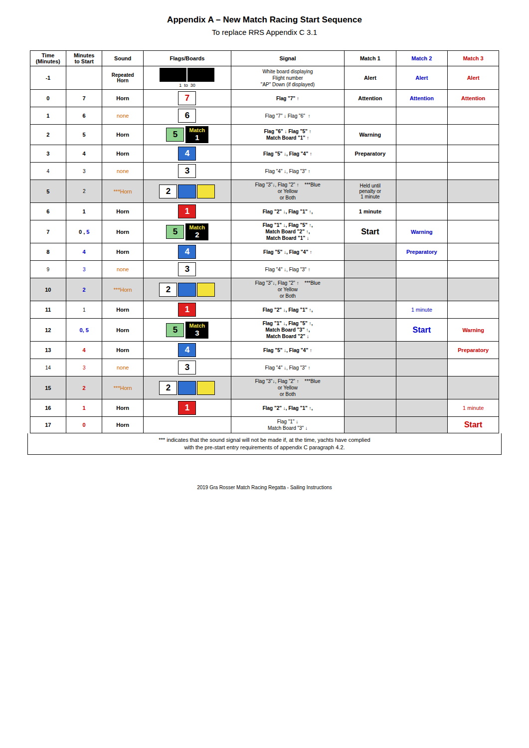Appendix A – New Match Racing Start Sequence
To replace RRS Appendix C 3.1
| Time (Minutes) | Minutes to Start | Sound | Flags/Boards | Signal | Match 1 | Match 2 | Match 3 |
| --- | --- | --- | --- | --- | --- | --- | --- |
| -1 | | Repeated Horn | 1 to 30 | White board displaying Flight number "AP" Down (if displayed) | Alert | Alert | Alert |
| 0 | 7 | Horn | 7 | Flag "7" ↑ | Attention | Attention | Attention |
| 1 | 6 | none | 6 | Flag "7" ↓ Flag "6" ↑ | | | |
| 2 | 5 | Horn | 5 Match 1 | Flag "6" ↓ Flag "5" ↑ Match Board "1" ↑ | Warning | | |
| 3 | 4 | Horn | 4 | Flag "5" ↓, Flag "4" ↑ | Preparatory | | |
| 4 | 3 | none | 3 | Flag "4" ↓, Flag "3" ↑ | | | |
| 5 | 2 | ***Horn | 2 | Flag "3"↓, Flag "2" ↑ ***Blue or Yellow or Both | Held until penalty or 1 minute | | |
| 6 | 1 | Horn | 1 | Flag "2" ↓, Flag "1" ↑, | 1 minute | | |
| 7 | 0 , 5 | Horn | 5 Match 2 | Flag "1" ↓, Flag "5" ↑, Match Board "2" ↑, Match Board "1" ↓ | Start | Warning | |
| 8 | 4 | Horn | 4 | Flag "5" ↓, Flag "4" ↑ | | Preparatory | |
| 9 | 3 | none | 3 | Flag "4" ↓, Flag "3" ↑ | | | |
| 10 | 2 | ***Horn | 2 | Flag "3"↓, Flag "2" ↑ ***Blue or Yellow or Both | | | |
| 11 | 1 | Horn | 1 | Flag "2" ↓, Flag "1" ↑, | | 1 minute | |
| 12 | 0, 5 | Horn | 5 Match 3 | Flag "1" ↓, Flag "5" ↑, Match Board "3" ↑, Match Board "2" ↓ | | Start | Warning |
| 13 | 4 | Horn | 4 | Flag "5" ↓, Flag "4" ↑ | | | Preparatory |
| 14 | 3 | none | 3 | Flag "4" ↓, Flag "3" ↑ | | | |
| 15 | 2 | ***Horn | 2 | Flag "3"↓, Flag "2" ↑ ***Blue or Yellow or Both | | | |
| 16 | 1 | Horn | 1 | Flag "2" ↓, Flag "1" ↑, | | | 1 minute |
| 17 | 0 | Horn | | Flag "1" ↓ Match Board "3" ↓ | | | Start |
*** indicates that the sound signal will not be made if, at the time, yachts have complied
with the pre-start entry requirements of appendix C paragraph 4.2.
2019 Gra Rosser Match Racing Regatta - Sailing Instructions